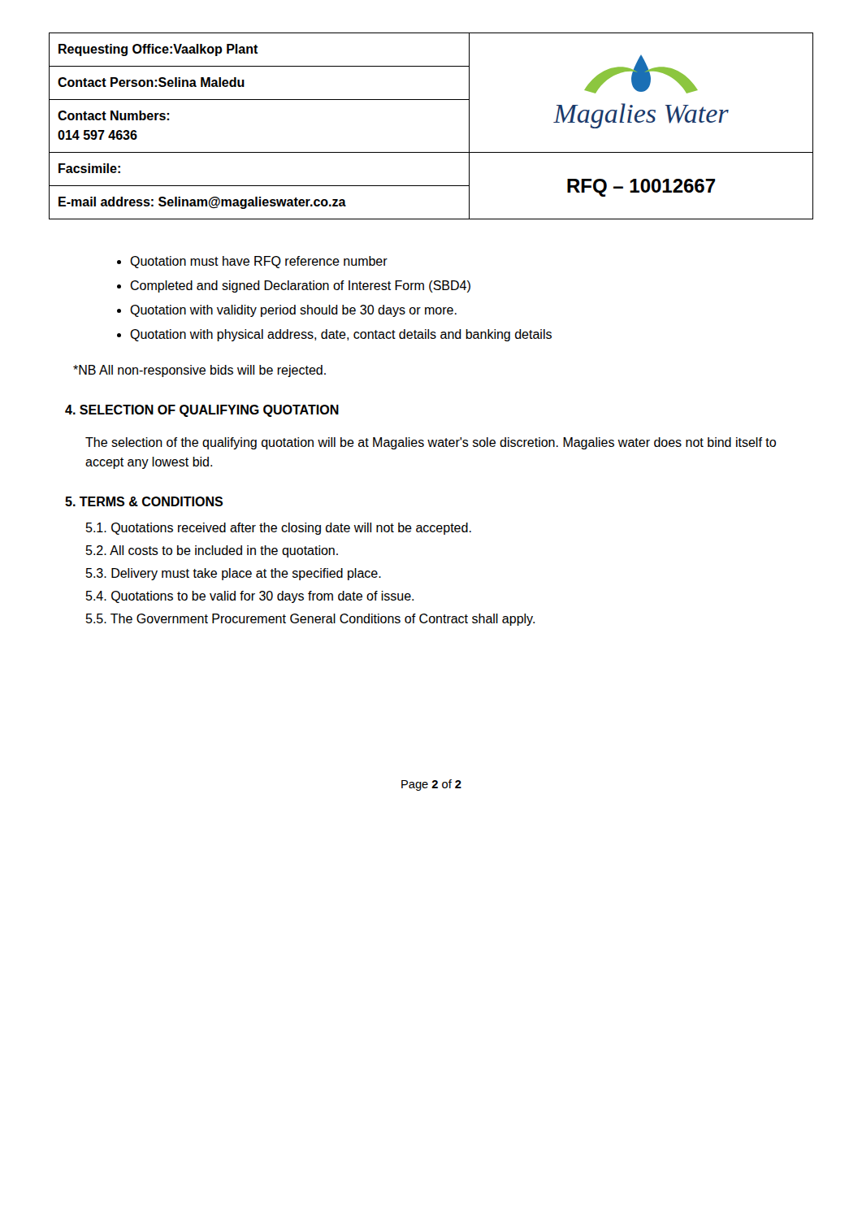| Requesting Office:Vaalkop Plant | Magalies Water |
| Contact Person:Selina Maledu |
| Contact Numbers: 014 597 4636 |
| Facsimile: | RFQ – 10012667 |
| E-mail address: Selinam@magalieswater.co.za |
Quotation must have RFQ reference number
Completed and signed Declaration of Interest Form (SBD4)
Quotation with validity period should be 30 days or more.
Quotation with physical address, date, contact details and banking details
*NB All non-responsive bids will be rejected.
4. SELECTION OF QUALIFYING QUOTATION
The selection of the qualifying quotation will be at Magalies water's sole discretion. Magalies water does not bind itself to accept any lowest bid.
5. TERMS & CONDITIONS
5.1. Quotations received after the closing date will not be accepted.
5.2. All costs to be included in the quotation.
5.3. Delivery must take place at the specified place.
5.4. Quotations to be valid for 30 days from date of issue.
5.5. The Government Procurement General Conditions of Contract shall apply.
Page 2 of 2